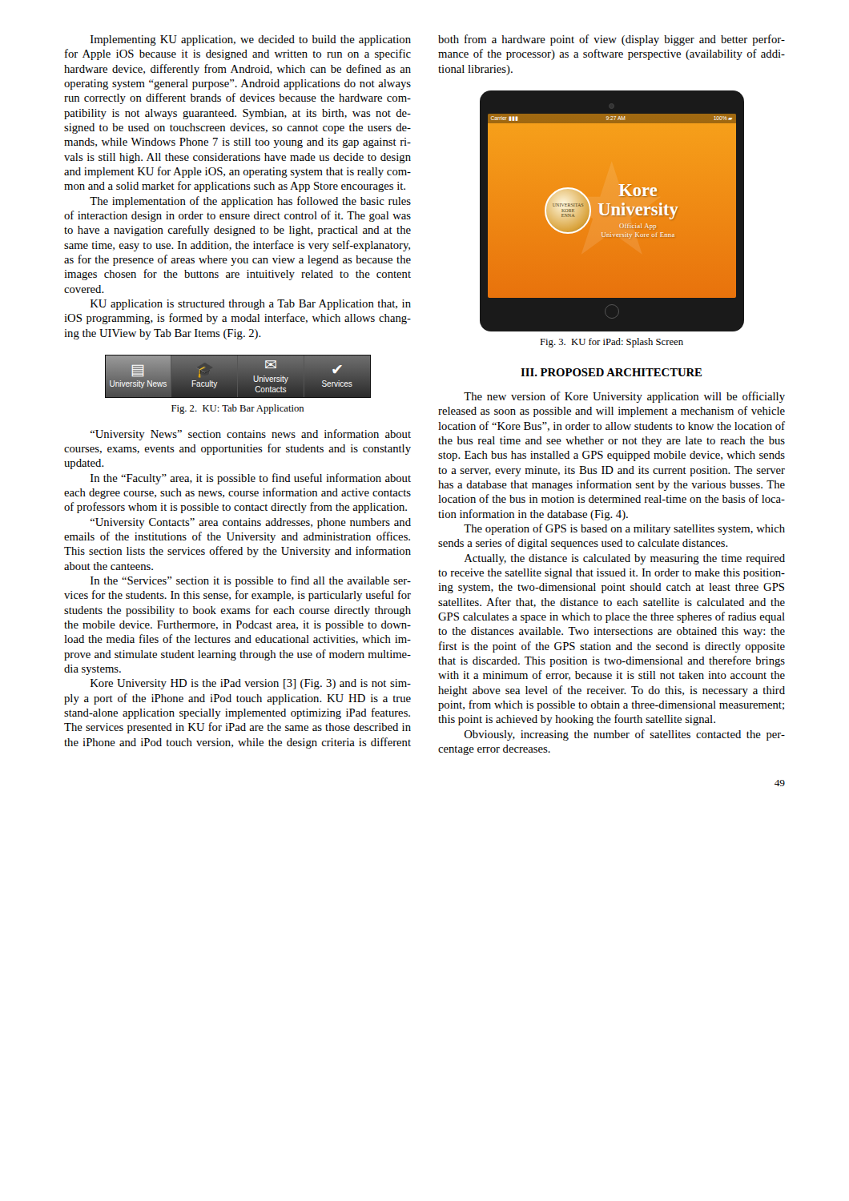Implementing KU application, we decided to build the application for Apple iOS because it is designed and written to run on a specific hardware device, differently from Android, which can be defined as an operating system “general purpose”. Android applications do not always run correctly on different brands of devices because the hardware compatibility is not always guaranteed. Symbian, at its birth, was not designed to be used on touchscreen devices, so cannot cope the users demands, while Windows Phone 7 is still too young and its gap against rivals is still high. All these considerations have made us decide to design and implement KU for Apple iOS, an operating system that is really common and a solid market for applications such as App Store encourages it.
The implementation of the application has followed the basic rules of interaction design in order to ensure direct control of it. The goal was to have a navigation carefully designed to be light, practical and at the same time, easy to use. In addition, the interface is very self-explanatory, as for the presence of areas where you can view a legend as because the images chosen for the buttons are intuitively related to the content covered.
KU application is structured through a Tab Bar Application that, in iOS programming, is formed by a modal interface, which allows changing the UIView by Tab Bar Items (Fig. 2).
▤University News
🎓Faculty
✉University Contacts
✔Services
Fig. 2. KU: Tab Bar Application
“University News” section contains news and information about courses, exams, events and opportunities for students and is constantly updated.
In the “Faculty” area, it is possible to find useful information about each degree course, such as news, course information and active contacts of professors whom it is possible to contact directly from the application.
“University Contacts” area contains addresses, phone numbers and emails of the institutions of the University and administration offices. This section lists the services offered by the University and information about the canteens.
In the “Services” section it is possible to find all the available services for the students. In this sense, for example, is particularly useful for students the possibility to book exams for each course directly through the mobile device. Furthermore, in Podcast area, it is possible to download the media files of the lectures and educational activities, which improve and stimulate student learning through the use of modern multimedia systems.
Kore University HD is the iPad version [3] (Fig. 3) and is not simply a port of the iPhone and iPod touch application. KU HD is a true stand-alone application specially implemented optimizing iPad features. The services presented in KU for iPad are the same as those described in the iPhone and iPod touch version, while the design criteria is different both from a hardware point of view (display bigger and better performance of the processor) as a software perspective (availability of additional libraries).
Carrier ▮▮▮ 9:27 AM 100% ▰
★
UNIVERSITAS
KORE
ENNA
Kore
University
Official App
University Kore of Enna
Fig. 3. KU for iPad: Splash Screen
III. PROPOSED ARCHITECTURE
The new version of Kore University application will be officially released as soon as possible and will implement a mechanism of vehicle location of “Kore Bus”, in order to allow students to know the location of the bus real time and see whether or not they are late to reach the bus stop. Each bus has installed a GPS equipped mobile device, which sends to a server, every minute, its Bus ID and its current position. The server has a database that manages information sent by the various busses. The location of the bus in motion is determined real-time on the basis of location information in the database (Fig. 4).
The operation of GPS is based on a military satellites system, which sends a series of digital sequences used to calculate distances.
Actually, the distance is calculated by measuring the time required to receive the satellite signal that issued it. In order to make this positioning system, the two-dimensional point should catch at least three GPS satellites. After that, the distance to each satellite is calculated and the GPS calculates a space in which to place the three spheres of radius equal to the distances available. Two intersections are obtained this way: the first is the point of the GPS station and the second is directly opposite that is discarded. This position is two-dimensional and therefore brings with it a minimum of error, because it is still not taken into account the height above sea level of the receiver. To do this, is necessary a third point, from which is possible to obtain a three-dimensional measurement; this point is achieved by hooking the fourth satellite signal.
Obviously, increasing the number of satellites contacted the percentage error decreases.
49